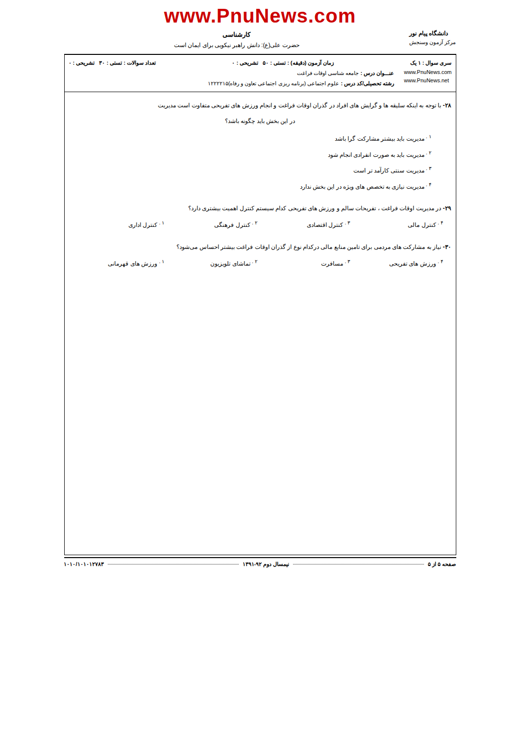www. PnuNews. com
دانشگاه پیام نور
مرکز آزمون وسنجش
کارشناسی
حضرت علی(ع): دانش راهبر نیکویی برای ایمان است
سری سوال : ۱ یک
زمان آزمون (دقیقه) : تستی : ۵۰ تشریحی : ۰
تعداد سوالات : تستی : ۳۰ تشریحی : ۰
www.PnuNews.com
www.PnuNews.net
عنـــوان درس : جامعه شناسی اوقات فراغت
رشته تحصیلی/کد درس : علوم اجتماعی (برنامه ریزی اجتماعی تعاون و رفاه)۱۲۲۲۲۱۵
۲۸- با توجه به اینکه سلیقه ها و گرایش های افراد در گذران اوقات فراغت و انجام ورزش های تفریحی متفاوت است مدیریت
در این بخش باید چگونه باشد؟
۱ . مدیریت باید بیشتر مشارکت گرا باشد
۲ . مدیریت باید به صورت انفرادی انجام شود
۳ . مدیریت سنتی کارآمد تر است
۴ . مدیریت نیازی به تخصص های ویژه در این بخش ندارد
۲۹- در مدیریت اوقات فراغت ، تفریحات سالم و ورزش های تفریحی کدام سیستم کنترل اهمیت بیشتری دارد؟
۴ . کنترل مالی
۳ . کنترل اقتصادی
۲ . کنترل فرهنگی
۱ . کنترل اداری
۳۰- نیاز به مشارکت های مردمی برای تامین منابع مالی درکدام نوع از گذران اوقات فراغت بیشتر احساس می‌شود؟
۴ . ورزش های تفریحی
۳ . مسافرت
۲ . تماشای تلویزیون
۱ . ورزش های قهرمانی
صفحه ۵ از ۵
نیمسال دوم ۹۲-۱۳۹۱
۱۰۱۰/۱۰۱۰۱۲۷۸۳